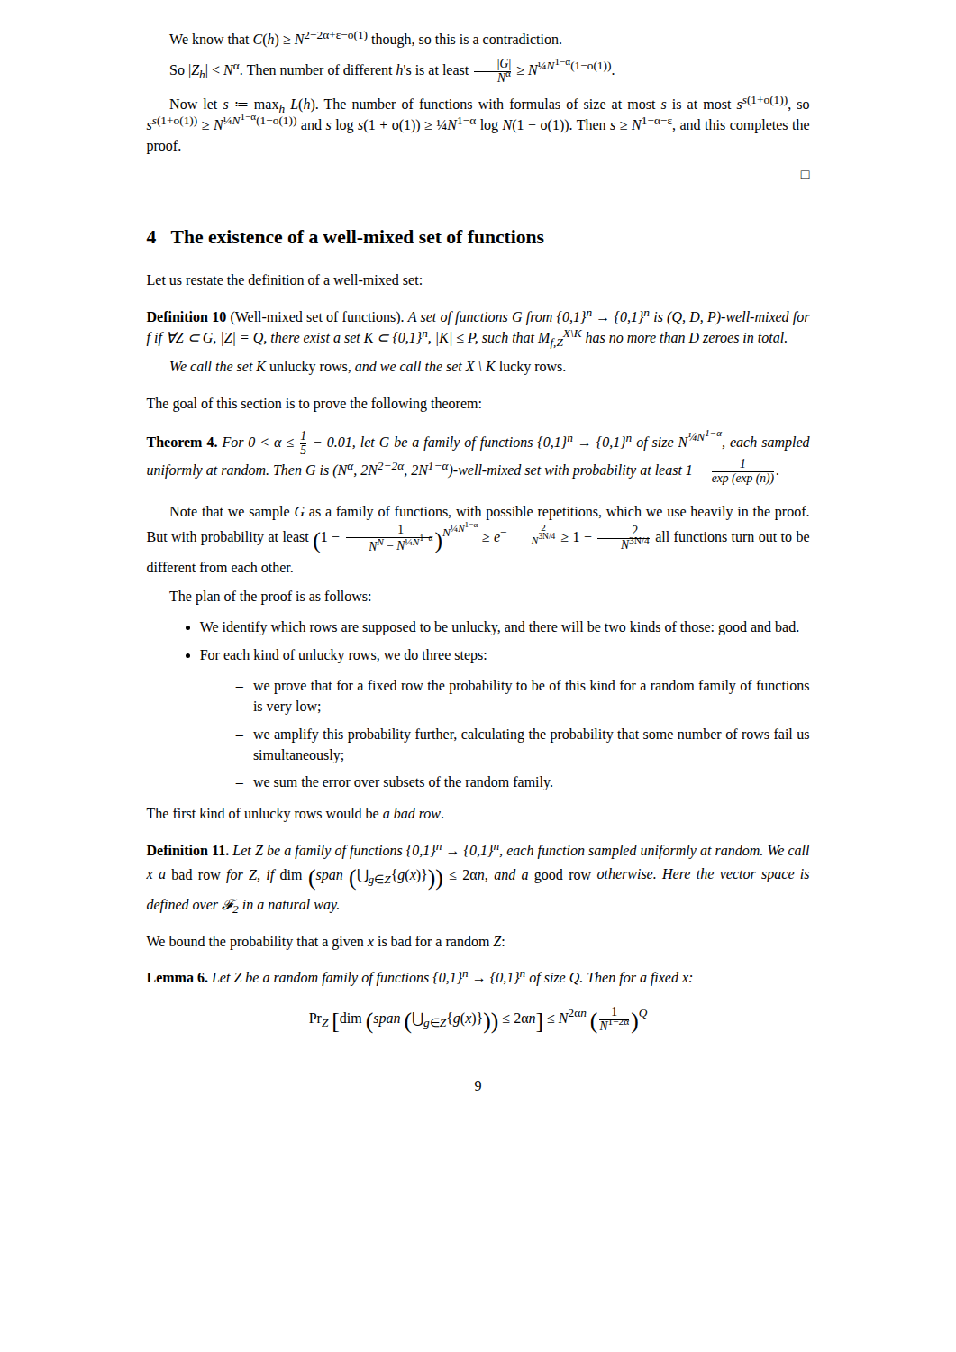We know that C(h) ≥ N2−2α+ε−o(1) though, so this is a contradiction.
So |Zh| < Nα. Then number of different h's is at least |G|Nα ≥ N¼N1−α(1−o(1)).
Now let s ≔ maxh L(h). The number of functions with formulas of size at most s is at most ss(1+o(1)), so ss(1+o(1)) ≥ N¼N1−α(1−o(1)) and s log s(1 + o(1)) ≥ ¼N1−α log N(1 − o(1)). Then s ≥ N1−α−ε, and this completes the proof.
□
4 The existence of a well-mixed set of functions
Let us restate the definition of a well-mixed set:
Definition 10 (Well-mixed set of functions). A set of functions G from {0,1}n → {0,1}n is (Q, D, P)-well-mixed for f if ∀Z ⊂ G, |Z| = Q, there exist a set K ⊂ {0,1}n, |K| ≤ P, such that Mf,ZX\K has no more than D zeroes in total.
We call the set K unlucky rows, and we call the set X \ K lucky rows.
The goal of this section is to prove the following theorem:
Theorem 4. For 0 < α ≤ 15 − 0.01, let G be a family of functions {0,1}n → {0,1}n of size N¼N1−α, each sampled uniformly at random. Then G is (Nα, 2N2−2α, 2N1−α)-well-mixed set with probability at least 1 − 1 exp (exp (n)).
Note that we sample G as a family of functions, with possible repetitions, which we use heavily in the proof. But with probability at least (1 − 1 NN − N¼N1−α)N¼N1−α ≥ e−2 N3N/4 ≥ 1 − 2 N3N/4 all functions turn out to be different from each other.
The plan of the proof is as follows:
We identify which rows are supposed to be unlucky, and there will be two kinds of those: good and bad.
For each kind of unlucky rows, we do three steps:
we prove that for a fixed row the probability to be of this kind for a random family of functions is very low;
we amplify this probability further, calculating the probability that some number of rows fail us simultaneously;
we sum the error over subsets of the random family.
The first kind of unlucky rows would be a bad row.
Definition 11. Let Z be a family of functions {0,1}n → {0,1}n, each function sampled uniformly at random. We call x a bad row for Z, if dim (span (⋃g∈Z{g(x)})) ≤ 2αn, and a good row otherwise. Here the vector space is defined over 𝓕2 in a natural way.
We bound the probability that a given x is bad for a random Z:
Lemma 6. Let Z be a random family of functions {0,1}n → {0,1}n of size Q. Then for a fixed x:
PrZ [dim (span (⋃g∈Z{g(x)})) ≤ 2αn] ≤ N2αn (1 N1−2α)Q
9